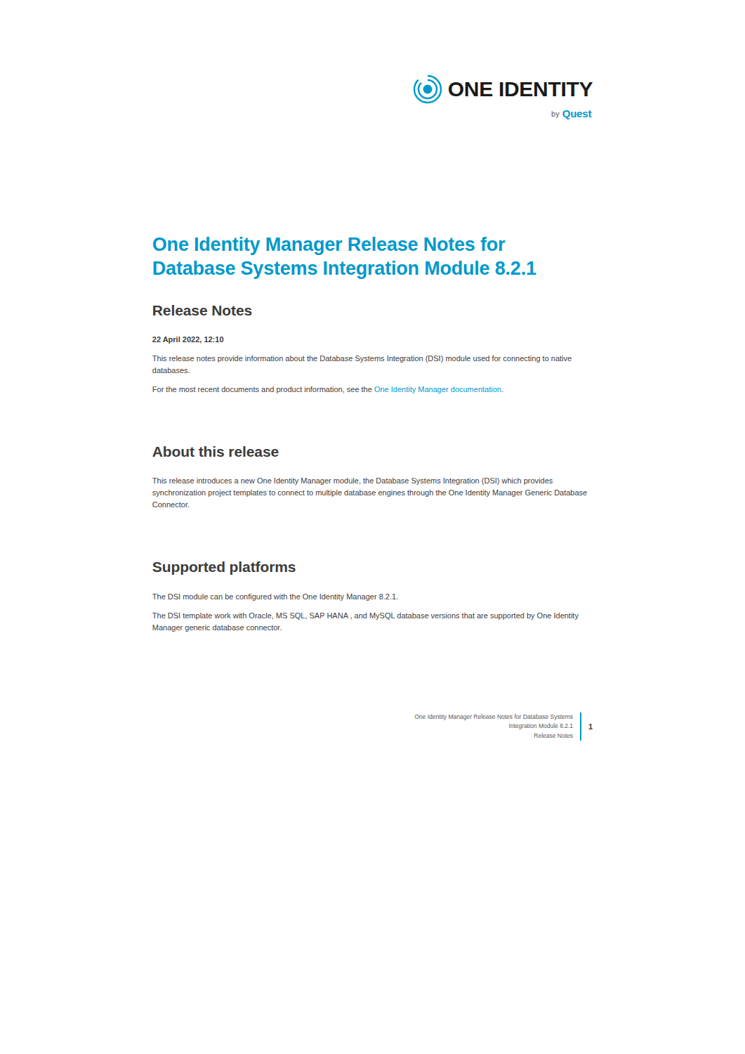ONE IDENTITY
by Quest
One Identity Manager Release Notes for Database Systems Integration Module 8.2.1
Release Notes
22 April 2022, 12:10
This release notes provide information about the Database Systems Integration (DSI) module used for connecting to native databases.
For the most recent documents and product information, see the One Identity Manager documentation.
About this release
This release introduces a new One Identity Manager module, the Database Systems Integration (DSI) which provides synchronization project templates to connect to multiple database engines through the One Identity Manager Generic Database Connector.
Supported platforms
The DSI module can be configured with the One Identity Manager 8.2.1.
The DSI template work with Oracle, MS SQL, SAP HANA , and MySQL database versions that are supported by One Identity Manager generic database connector.
One Identity Manager Release Notes for Database Systems
Integration Module 8.2.1
Release Notes
1